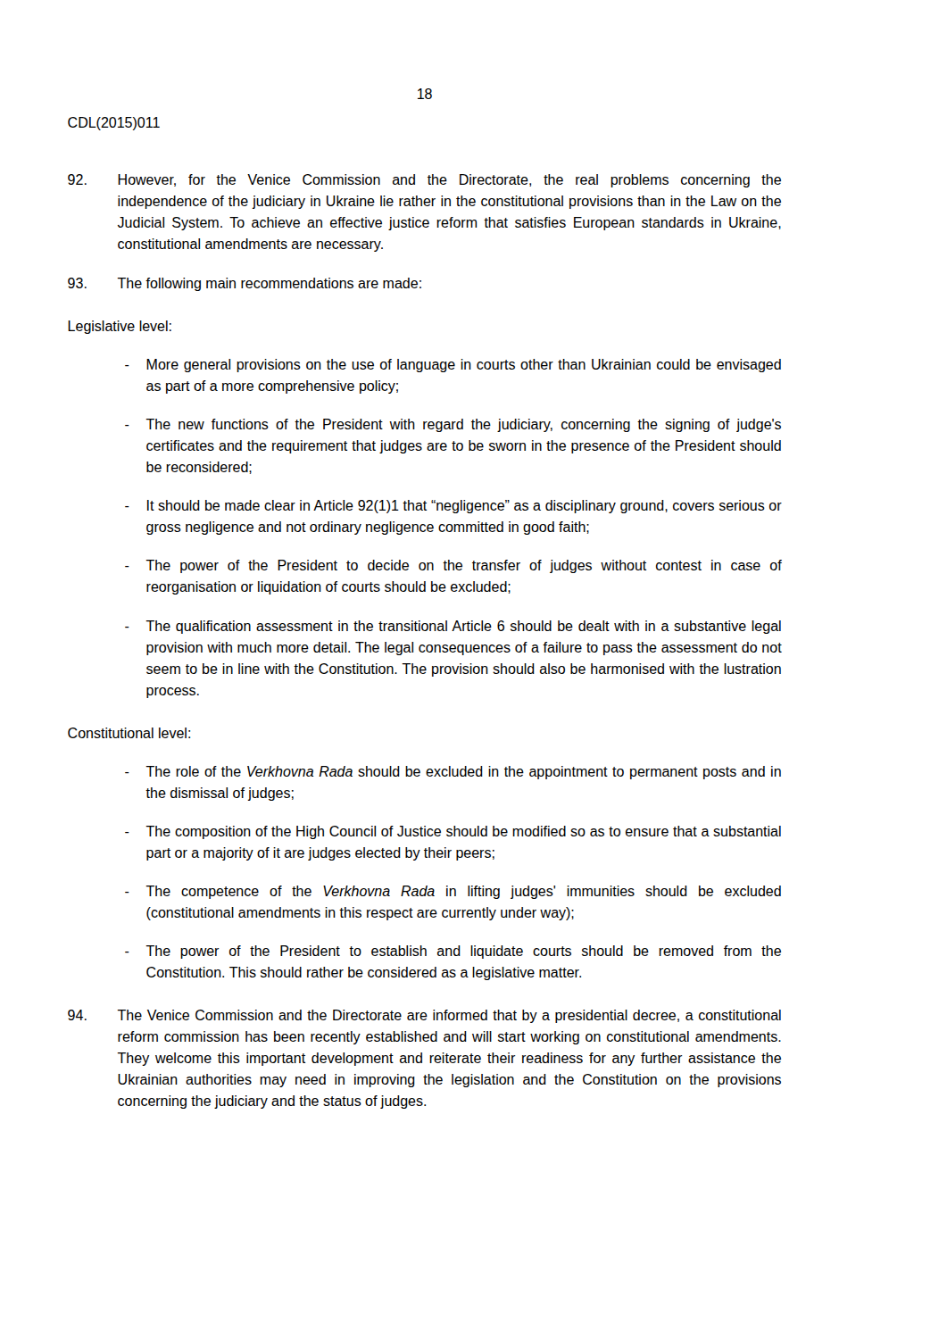18
CDL(2015)011
92.
However, for the Venice Commission and the Directorate, the real problems concerning the independence of the judiciary in Ukraine lie rather in the constitutional provisions than in the Law on the Judicial System. To achieve an effective justice reform that satisfies European standards in Ukraine, constitutional amendments are necessary.
93.
The following main recommendations are made:
Legislative level:
More general provisions on the use of language in courts other than Ukrainian could be envisaged as part of a more comprehensive policy;
The new functions of the President with regard the judiciary, concerning the signing of judge's certificates and the requirement that judges are to be sworn in the presence of the President should be reconsidered;
It should be made clear in Article 92(1)1 that “negligence” as a disciplinary ground, covers serious or gross negligence and not ordinary negligence committed in good faith;
The power of the President to decide on the transfer of judges without contest in case of reorganisation or liquidation of courts should be excluded;
The qualification assessment in the transitional Article 6 should be dealt with in a substantive legal provision with much more detail. The legal consequences of a failure to pass the assessment do not seem to be in line with the Constitution. The provision should also be harmonised with the lustration process.
Constitutional level:
The role of the Verkhovna Rada should be excluded in the appointment to permanent posts and in the dismissal of judges;
The composition of the High Council of Justice should be modified so as to ensure that a substantial part or a majority of it are judges elected by their peers;
The competence of the Verkhovna Rada in lifting judges' immunities should be excluded (constitutional amendments in this respect are currently under way);
The power of the President to establish and liquidate courts should be removed from the Constitution. This should rather be considered as a legislative matter.
94.
The Venice Commission and the Directorate are informed that by a presidential decree, a constitutional reform commission has been recently established and will start working on constitutional amendments. They welcome this important development and reiterate their readiness for any further assistance the Ukrainian authorities may need in improving the legislation and the Constitution on the provisions concerning the judiciary and the status of judges.